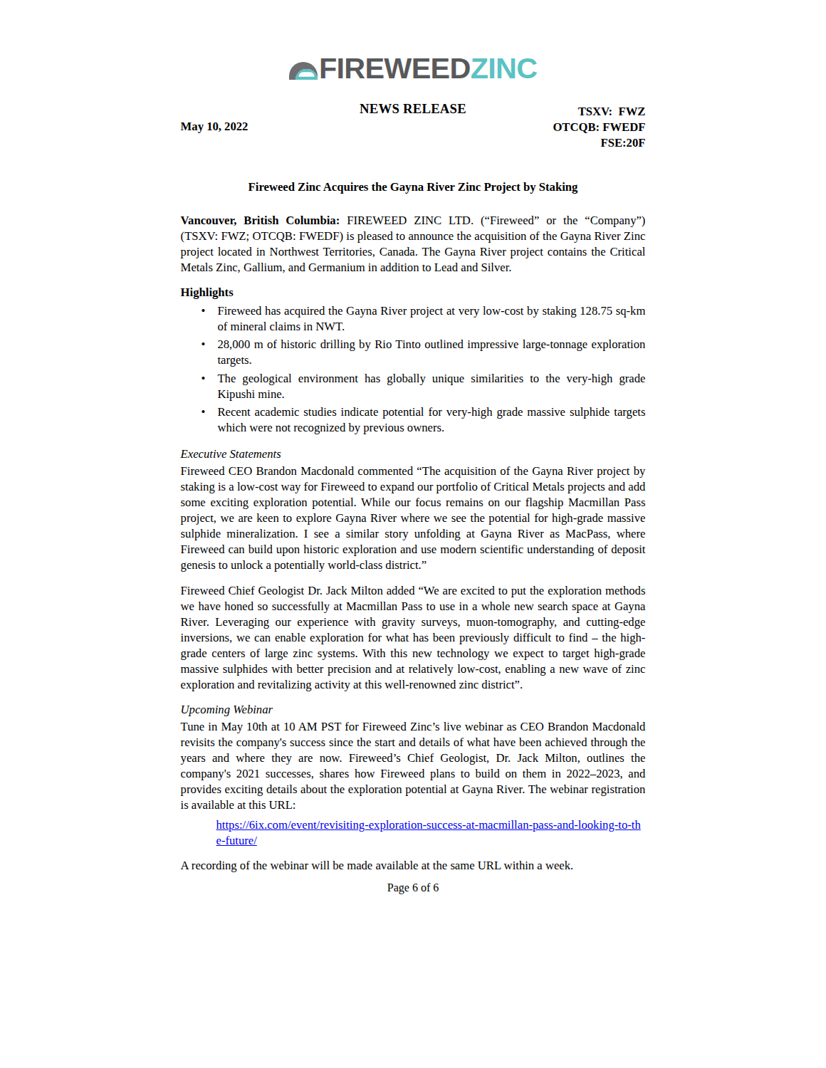FIREWEED ZINC
NEWS RELEASE
May 10, 2022
TSXV: FWZ
OTCQB: FWEDF
FSE:20F
Fireweed Zinc Acquires the Gayna River Zinc Project by Staking
Vancouver, British Columbia: FIREWEED ZINC LTD. (“Fireweed” or the “Company”) (TSXV: FWZ; OTCQB: FWEDF) is pleased to announce the acquisition of the Gayna River Zinc project located in Northwest Territories, Canada. The Gayna River project contains the Critical Metals Zinc, Gallium, and Germanium in addition to Lead and Silver.
Highlights
Fireweed has acquired the Gayna River project at very low-cost by staking 128.75 sq-km of mineral claims in NWT.
28,000 m of historic drilling by Rio Tinto outlined impressive large-tonnage exploration targets.
The geological environment has globally unique similarities to the very-high grade Kipushi mine.
Recent academic studies indicate potential for very-high grade massive sulphide targets which were not recognized by previous owners.
Executive Statements
Fireweed CEO Brandon Macdonald commented “The acquisition of the Gayna River project by staking is a low-cost way for Fireweed to expand our portfolio of Critical Metals projects and add some exciting exploration potential. While our focus remains on our flagship Macmillan Pass project, we are keen to explore Gayna River where we see the potential for high-grade massive sulphide mineralization. I see a similar story unfolding at Gayna River as MacPass, where Fireweed can build upon historic exploration and use modern scientific understanding of deposit genesis to unlock a potentially world-class district.”
Fireweed Chief Geologist Dr. Jack Milton added “We are excited to put the exploration methods we have honed so successfully at Macmillan Pass to use in a whole new search space at Gayna River. Leveraging our experience with gravity surveys, muon-tomography, and cutting-edge inversions, we can enable exploration for what has been previously difficult to find – the high-grade centers of large zinc systems. With this new technology we expect to target high-grade massive sulphides with better precision and at relatively low-cost, enabling a new wave of zinc exploration and revitalizing activity at this well-renowned zinc district”.
Upcoming Webinar
Tune in May 10th at 10 AM PST for Fireweed Zinc’s live webinar as CEO Brandon Macdonald revisits the company's success since the start and details of what have been achieved through the years and where they are now. Fireweed’s Chief Geologist, Dr. Jack Milton, outlines the company's 2021 successes, shares how Fireweed plans to build on them in 2022–2023, and provides exciting details about the exploration potential at Gayna River. The webinar registration is available at this URL:
https://6ix.com/event/revisiting-exploration-success-at-macmillan-pass-and-looking-to-the-future/
A recording of the webinar will be made available at the same URL within a week.
Page 6 of 6